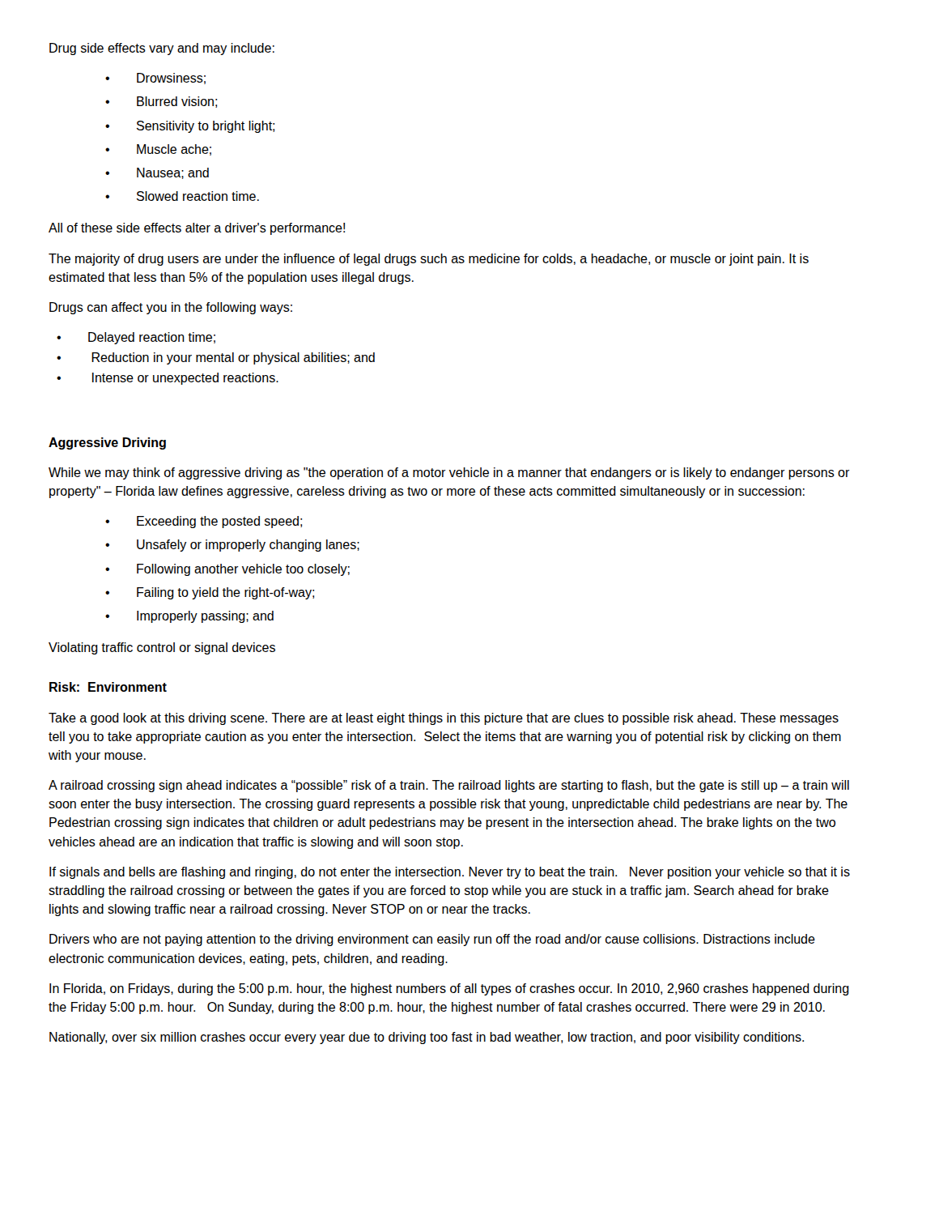Drug side effects vary and may include:
Drowsiness;
Blurred vision;
Sensitivity to bright light;
Muscle ache;
Nausea; and
Slowed reaction time.
All of these side effects alter a driver's performance!
The majority of drug users are under the influence of legal drugs such as medicine for colds, a headache, or muscle or joint pain. It is estimated that less than 5% of the population uses illegal drugs.
Drugs can affect you in the following ways:
Delayed reaction time;
Reduction in your mental or physical abilities; and
Intense or unexpected reactions.
Aggressive Driving
While we may think of aggressive driving as "the operation of a motor vehicle in a manner that endangers or is likely to endanger persons or property" – Florida law defines aggressive, careless driving as two or more of these acts committed simultaneously or in succession:
Exceeding the posted speed;
Unsafely or improperly changing lanes;
Following another vehicle too closely;
Failing to yield the right-of-way;
Improperly passing; and
Violating traffic control or signal devices
Risk: Environment
Take a good look at this driving scene. There are at least eight things in this picture that are clues to possible risk ahead. These messages tell you to take appropriate caution as you enter the intersection. Select the items that are warning you of potential risk by clicking on them with your mouse.
A railroad crossing sign ahead indicates a “possible” risk of a train. The railroad lights are starting to flash, but the gate is still up – a train will soon enter the busy intersection. The crossing guard represents a possible risk that young, unpredictable child pedestrians are near by. The Pedestrian crossing sign indicates that children or adult pedestrians may be present in the intersection ahead. The brake lights on the two vehicles ahead are an indication that traffic is slowing and will soon stop.
If signals and bells are flashing and ringing, do not enter the intersection. Never try to beat the train. Never position your vehicle so that it is straddling the railroad crossing or between the gates if you are forced to stop while you are stuck in a traffic jam. Search ahead for brake lights and slowing traffic near a railroad crossing. Never STOP on or near the tracks.
Drivers who are not paying attention to the driving environment can easily run off the road and/or cause collisions. Distractions include electronic communication devices, eating, pets, children, and reading.
In Florida, on Fridays, during the 5:00 p.m. hour, the highest numbers of all types of crashes occur. In 2010, 2,960 crashes happened during the Friday 5:00 p.m. hour. On Sunday, during the 8:00 p.m. hour, the highest number of fatal crashes occurred. There were 29 in 2010.
Nationally, over six million crashes occur every year due to driving too fast in bad weather, low traction, and poor visibility conditions.